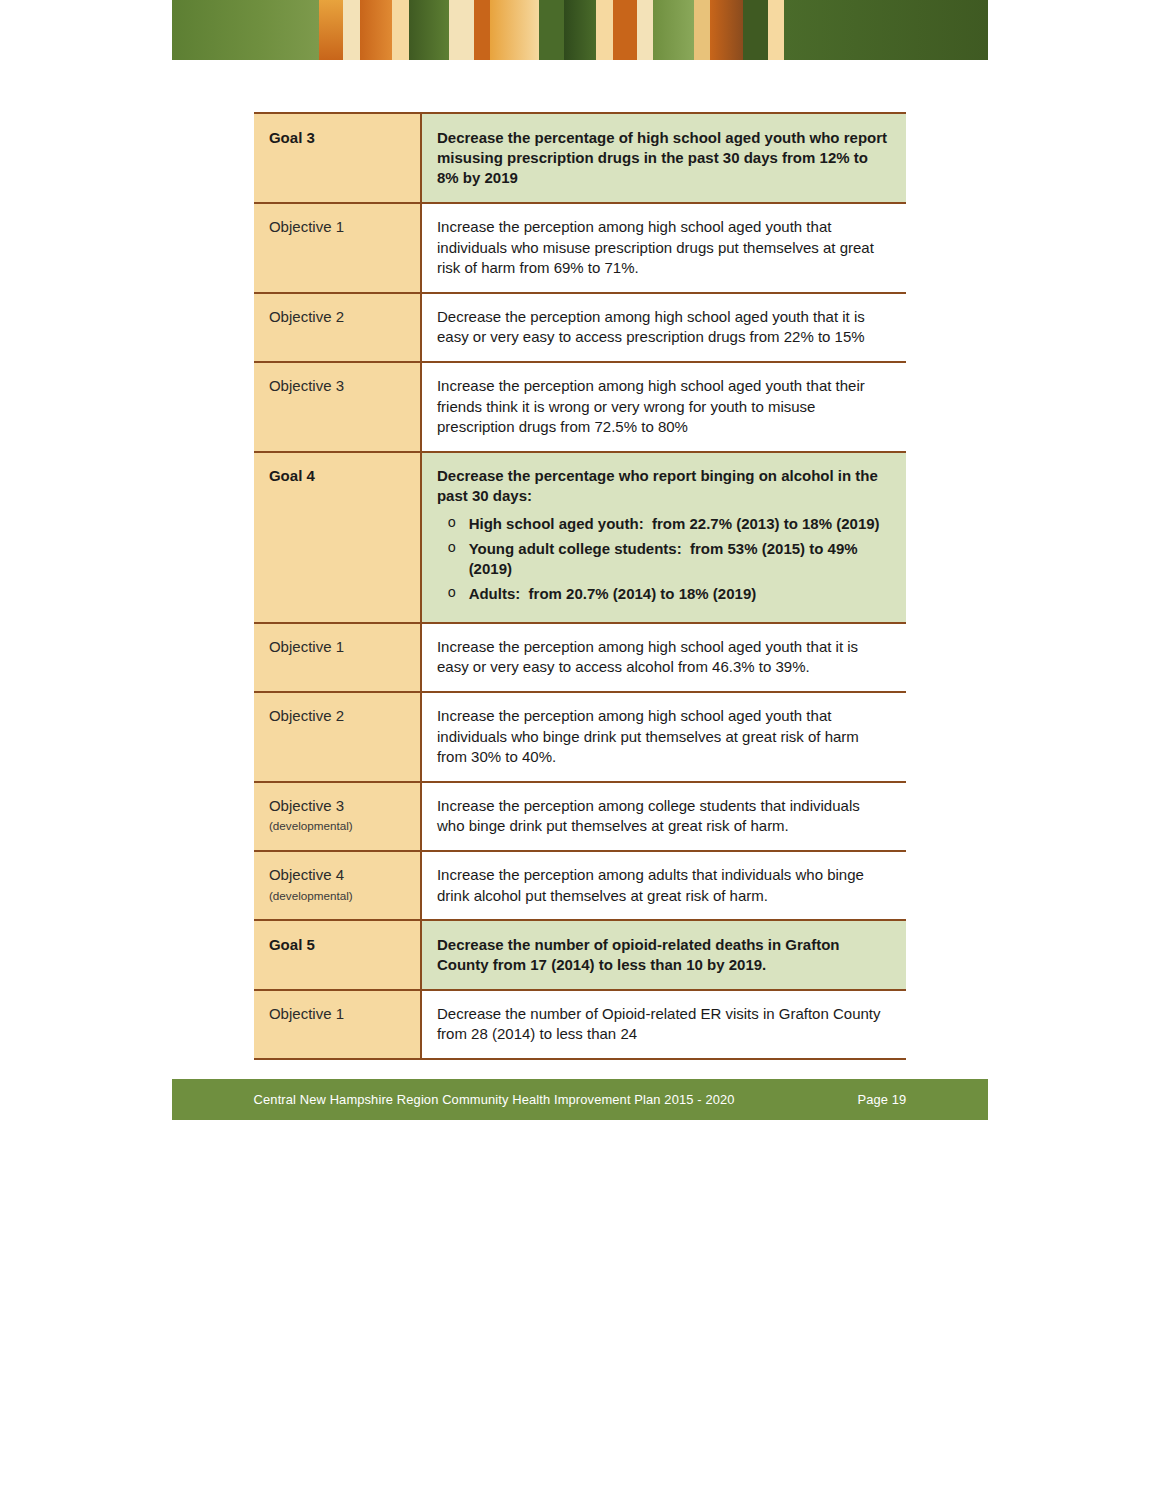| Goal 3 | Decrease the percentage of high school aged youth who report misusing prescription drugs in the past 30 days from 12% to 8% by 2019 |
| Objective 1 | Increase the perception among high school aged youth that individuals who misuse prescription drugs put themselves at great risk of harm from 69% to 71%. |
| Objective 2 | Decrease the perception among high school aged youth that it is easy or very easy to access prescription drugs from 22% to 15% |
| Objective 3 | Increase the perception among high school aged youth that their friends think it is wrong or very wrong for youth to misuse prescription drugs from 72.5% to 80% |
| Goal 4 | Decrease the percentage who report binging on alcohol in the past 30 days: High school aged youth: from 22.7% (2013) to 18% (2019) Young adult college students: from 53% (2015) to 49% (2019) Adults: from 20.7% (2014) to 18% (2019) |
| Objective 1 | Increase the perception among high school aged youth that it is easy or very easy to access alcohol from 46.3% to 39%. |
| Objective 2 | Increase the perception among high school aged youth that individuals who binge drink put themselves at great risk of harm from 30% to 40%. |
| Objective 3 (developmental) | Increase the perception among college students that individuals who binge drink put themselves at great risk of harm. |
| Objective 4 (developmental) | Increase the perception among adults that individuals who binge drink alcohol put themselves at great risk of harm. |
| Goal 5 | Decrease the number of opioid-related deaths in Grafton County from 17 (2014) to less than 10 by 2019. |
| Objective 1 | Decrease the number of Opioid-related ER visits in Grafton County from 28 (2014) to less than 24 |
Central New Hampshire Region Community Health Improvement Plan 2015 - 2020 Page 19